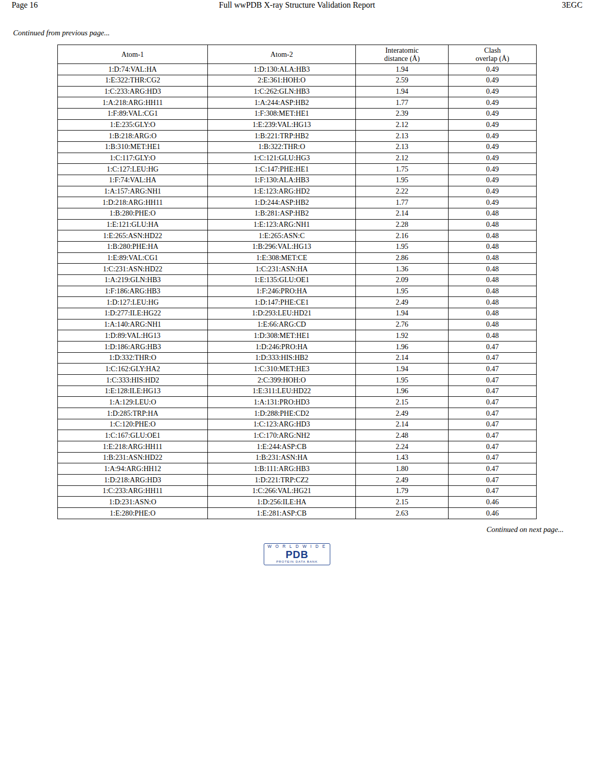Page 16
Full wwPDB X-ray Structure Validation Report
3EGC
Continued from previous page...
| Atom-1 | Atom-2 | Interatomic distance (Å) | Clash overlap (Å) |
| --- | --- | --- | --- |
| 1:D:74:VAL:HA | 1:D:130:ALA:HB3 | 1.94 | 0.49 |
| 1:E:322:THR:CG2 | 2:E:361:HOH:O | 2.59 | 0.49 |
| 1:C:233:ARG:HD3 | 1:C:262:GLN:HB3 | 1.94 | 0.49 |
| 1:A:218:ARG:HH11 | 1:A:244:ASP:HB2 | 1.77 | 0.49 |
| 1:F:89:VAL:CG1 | 1:F:308:MET:HE1 | 2.39 | 0.49 |
| 1:E:235:GLY:O | 1:E:239:VAL:HG13 | 2.12 | 0.49 |
| 1:B:218:ARG:O | 1:B:221:TRP:HB2 | 2.13 | 0.49 |
| 1:B:310:MET:HE1 | 1:B:322:THR:O | 2.13 | 0.49 |
| 1:C:117:GLY:O | 1:C:121:GLU:HG3 | 2.12 | 0.49 |
| 1:C:127:LEU:HG | 1:C:147:PHE:HE1 | 1.75 | 0.49 |
| 1:F:74:VAL:HA | 1:F:130:ALA:HB3 | 1.95 | 0.49 |
| 1:A:157:ARG:NH1 | 1:E:123:ARG:HD2 | 2.22 | 0.49 |
| 1:D:218:ARG:HH11 | 1:D:244:ASP:HB2 | 1.77 | 0.49 |
| 1:B:280:PHE:O | 1:B:281:ASP:HB2 | 2.14 | 0.48 |
| 1:E:121:GLU:HA | 1:E:123:ARG:NH1 | 2.28 | 0.48 |
| 1:E:265:ASN:HD22 | 1:E:265:ASN:C | 2.16 | 0.48 |
| 1:B:280:PHE:HA | 1:B:296:VAL:HG13 | 1.95 | 0.48 |
| 1:E:89:VAL:CG1 | 1:E:308:MET:CE | 2.86 | 0.48 |
| 1:C:231:ASN:HD22 | 1:C:231:ASN:HA | 1.36 | 0.48 |
| 1:A:219:GLN:HB3 | 1:E:135:GLU:OE1 | 2.09 | 0.48 |
| 1:F:186:ARG:HB3 | 1:F:246:PRO:HA | 1.95 | 0.48 |
| 1:D:127:LEU:HG | 1:D:147:PHE:CE1 | 2.49 | 0.48 |
| 1:D:277:ILE:HG22 | 1:D:293:LEU:HD21 | 1.94 | 0.48 |
| 1:A:140:ARG:NH1 | 1:E:66:ARG:CD | 2.76 | 0.48 |
| 1:D:89:VAL:HG13 | 1:D:308:MET:HE1 | 1.92 | 0.48 |
| 1:D:186:ARG:HB3 | 1:D:246:PRO:HA | 1.96 | 0.47 |
| 1:D:332:THR:O | 1:D:333:HIS:HB2 | 2.14 | 0.47 |
| 1:C:162:GLY:HA2 | 1:C:310:MET:HE3 | 1.94 | 0.47 |
| 1:C:333:HIS:HD2 | 2:C:399:HOH:O | 1.95 | 0.47 |
| 1:E:128:ILE:HG13 | 1:E:311:LEU:HD22 | 1.96 | 0.47 |
| 1:A:129:LEU:O | 1:A:131:PRO:HD3 | 2.15 | 0.47 |
| 1:D:285:TRP:HA | 1:D:288:PHE:CD2 | 2.49 | 0.47 |
| 1:C:120:PHE:O | 1:C:123:ARG:HD3 | 2.14 | 0.47 |
| 1:C:167:GLU:OE1 | 1:C:170:ARG:NH2 | 2.48 | 0.47 |
| 1:E:218:ARG:HH11 | 1:E:244:ASP:CB | 2.24 | 0.47 |
| 1:B:231:ASN:HD22 | 1:B:231:ASN:HA | 1.43 | 0.47 |
| 1:A:94:ARG:HH12 | 1:B:111:ARG:HB3 | 1.80 | 0.47 |
| 1:D:218:ARG:HD3 | 1:D:221:TRP:CZ2 | 2.49 | 0.47 |
| 1:C:233:ARG:HH11 | 1:C:266:VAL:HG21 | 1.79 | 0.47 |
| 1:D:231:ASN:O | 1:D:256:ILE:HA | 2.15 | 0.46 |
| 1:E:280:PHE:O | 1:E:281:ASP:CB | 2.63 | 0.46 |
Continued on next page...
W O R L D W I D E PDB PROTEIN DATA BANK